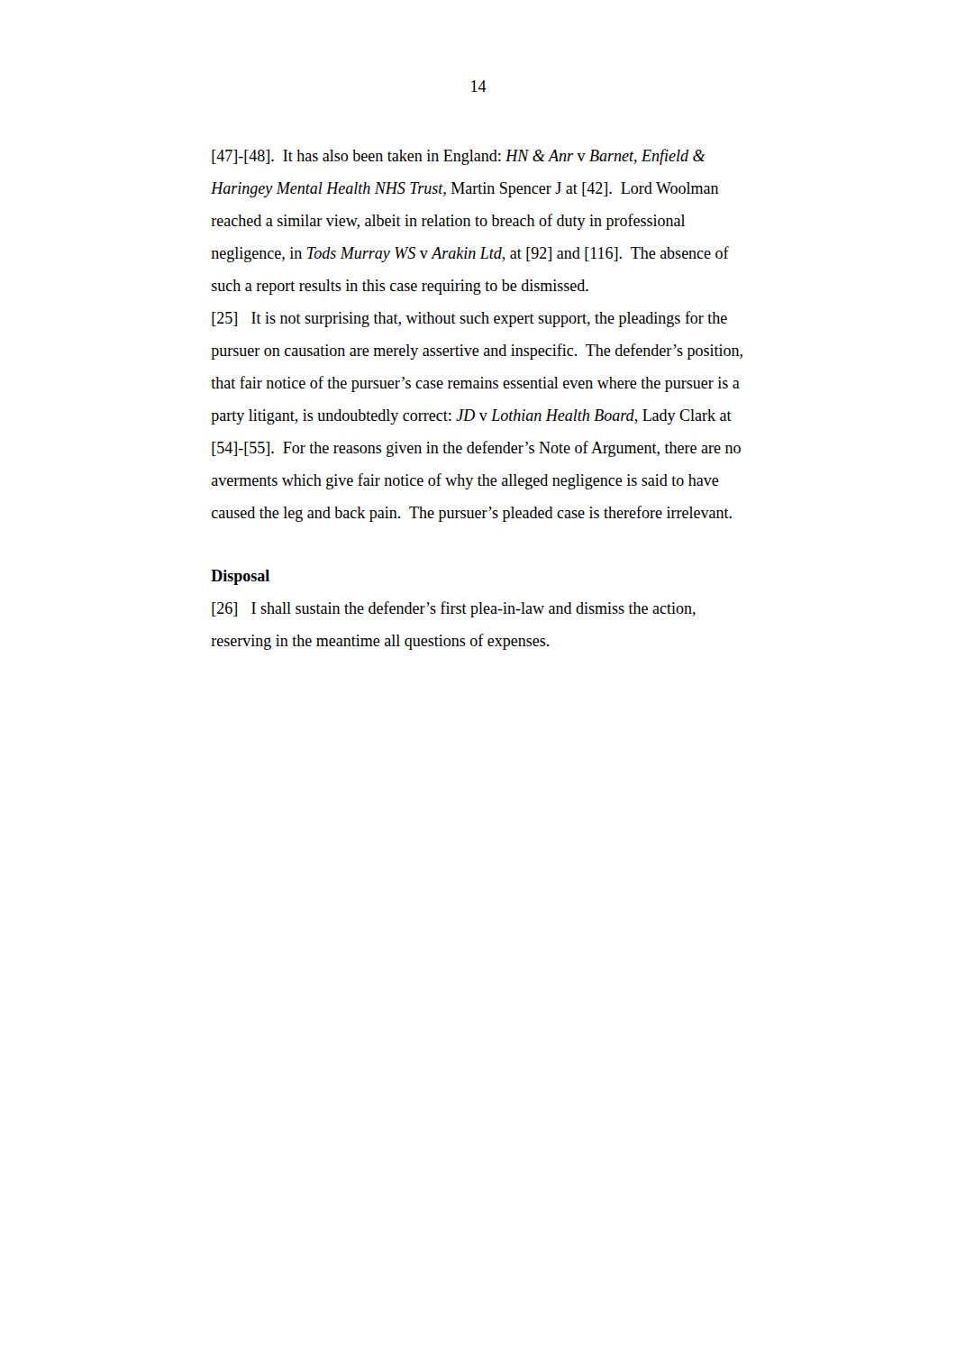14
[47]-[48]. It has also been taken in England: HN & Anr v Barnet, Enfield & Haringey Mental Health NHS Trust, Martin Spencer J at [42]. Lord Woolman reached a similar view, albeit in relation to breach of duty in professional negligence, in Tods Murray WS v Arakin Ltd, at [92] and [116]. The absence of such a report results in this case requiring to be dismissed.
[25] It is not surprising that, without such expert support, the pleadings for the pursuer on causation are merely assertive and inspecific. The defender’s position, that fair notice of the pursuer’s case remains essential even where the pursuer is a party litigant, is undoubtedly correct: JD v Lothian Health Board, Lady Clark at [54]-[55]. For the reasons given in the defender’s Note of Argument, there are no averments which give fair notice of why the alleged negligence is said to have caused the leg and back pain. The pursuer’s pleaded case is therefore irrelevant.
Disposal
[26] I shall sustain the defender’s first plea-in-law and dismiss the action, reserving in the meantime all questions of expenses.